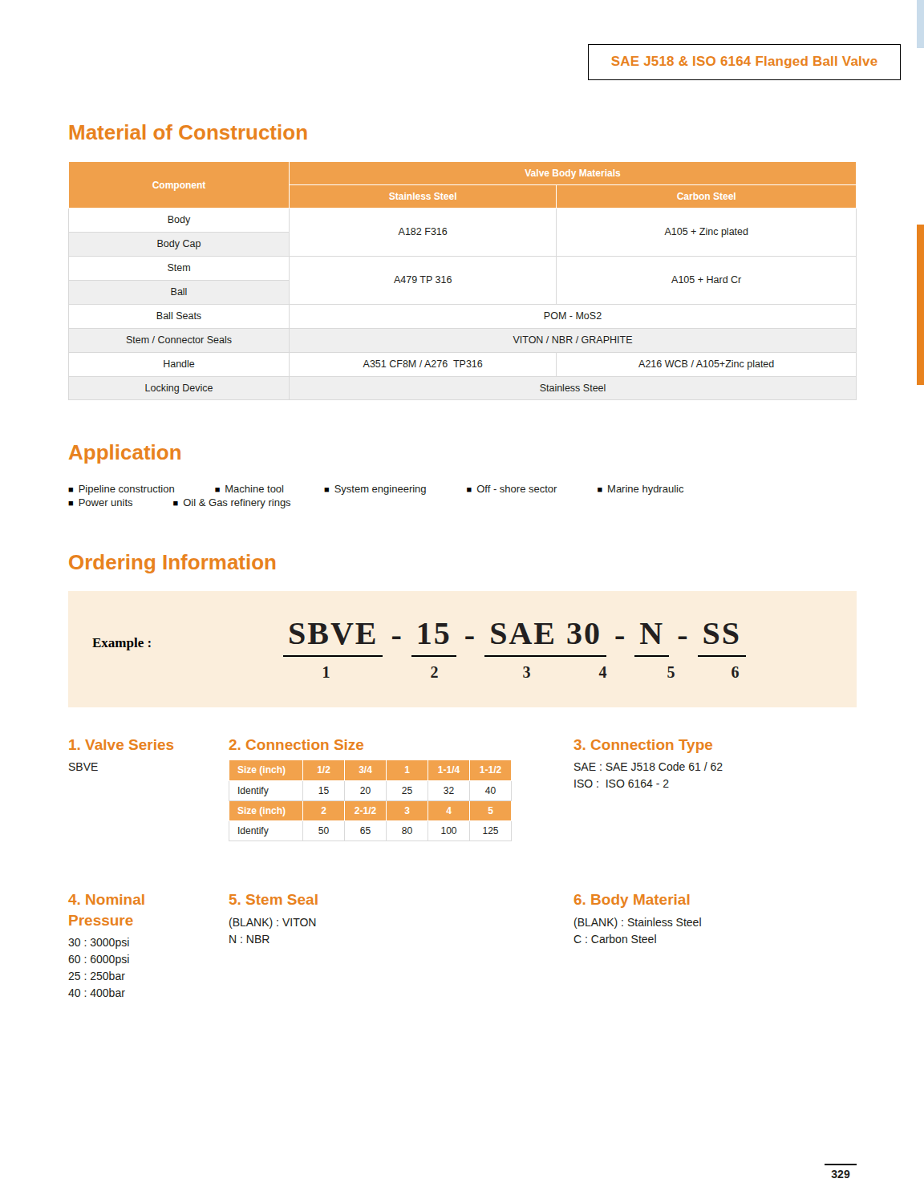SAE J518 & ISO 6164 Flanged Ball Valve
Material of Construction
| Component | Valve Body Materials |
| --- | --- |
| Stainless Steel | Carbon Steel |
| Body | A182 F316 | A105 + Zinc plated |
| Body Cap |
| Stem | A479 TP 316 | A105 + Hard Cr |
| Ball |
| Ball Seats | POM - MoS2 |
| Stem / Connector Seals | VITON / NBR / GRAPHITE |
| Handle | A351 CF8M / A276 TP316 | A216 WCB / A105+Zinc plated |
| Locking Device | Stainless Steel |
Application
■Pipeline construction ■Machine tool ■System engineering ■Off - shore sector ■Marine hydraulic
■Power units ■Oil & Gas refinery rings
Ordering Information
Example :
SBVE - 15 - SAE 30 - N - SS
1 2 3 4 5 6
1. Valve Series
SBVE
2. Connection Size
| Size (inch) | 1/2 | 3/4 | 1 | 1-1/4 | 1-1/2 |
| --- | --- | --- | --- | --- | --- |
| Identify | 15 | 20 | 25 | 32 | 40 |
| Size (inch) | 2 | 2-1/2 | 3 | 4 | 5 |
| Identify | 50 | 65 | 80 | 100 | 125 |
3. Connection Type
SAE : SAE J518 Code 61 / 62
ISO : ISO 6164 - 2
4. Nominal Pressure
30 : 3000psi
60 : 6000psi
25 : 250bar
40 : 400bar
5. Stem Seal
(BLANK) : VITON
N : NBR
6. Body Material
(BLANK) : Stainless Steel
C : Carbon Steel
329